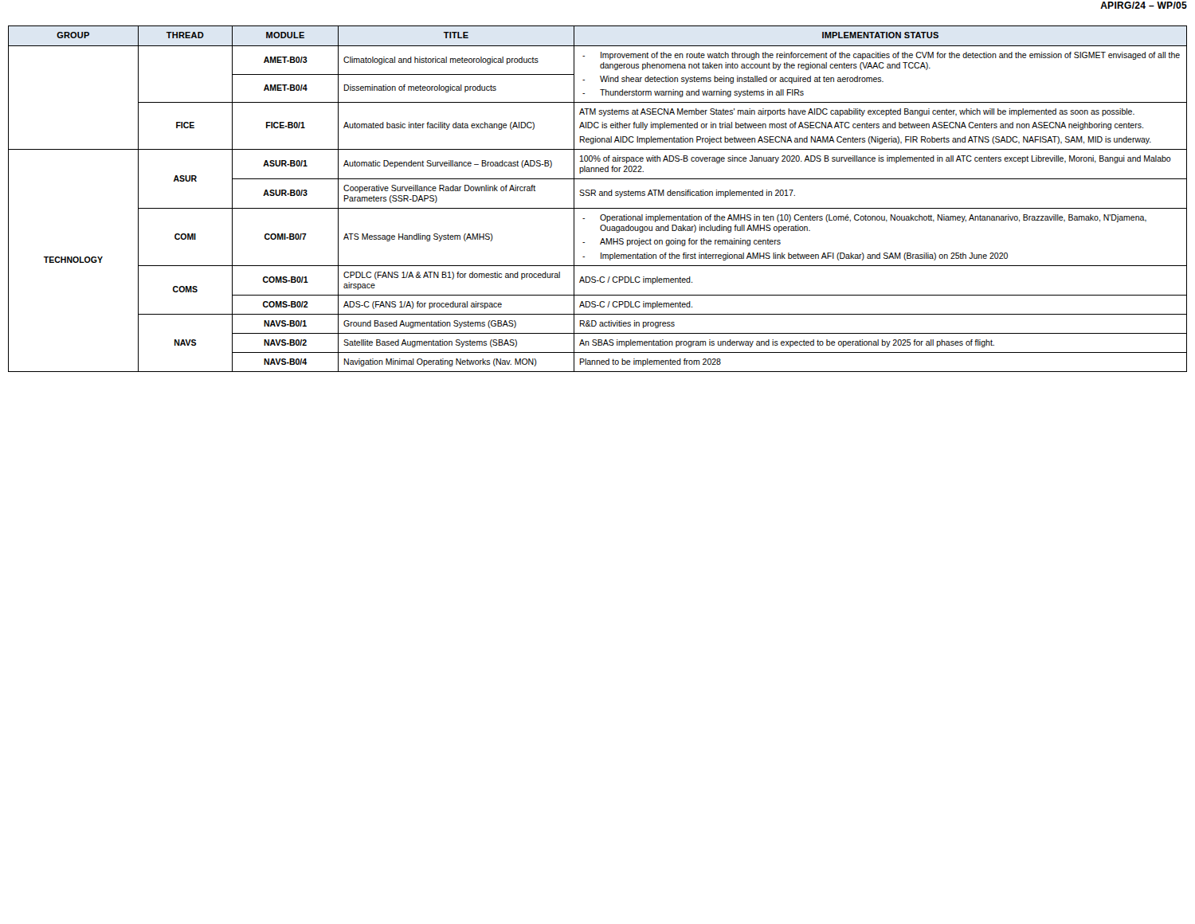APIRG/24 – WP/05
| GROUP | THREAD | MODULE | TITLE | IMPLEMENTATION STATUS |
| --- | --- | --- | --- | --- |
| | | AMET-B0/3 | Climatological and historical meteorological products | Improvement of the en route watch through the reinforcement of the capacities of the CVM for the detection and the emission of SIGMET envisaged of all the dangerous phenomena not taken into account by the regional centers (VAAC and TCCA). Wind shear detection systems being installed or acquired at ten aerodromes. Thunderstorm warning and warning systems in all FIRs |
| AMET-B0/4 | Dissemination of meteorological products |
| FICE | FICE-B0/1 | Automated basic inter facility data exchange (AIDC) | ATM systems at ASECNA Member States' main airports have AIDC capability excepted Bangui center, which will be implemented as soon as possible. AIDC is either fully implemented or in trial between most of ASECNA ATC centers and between ASECNA Centers and non ASECNA neighboring centers. Regional AIDC Implementation Project between ASECNA and NAMA Centers (Nigeria), FIR Roberts and ATNS (SADC, NAFISAT), SAM, MID is underway. |
| TECHNOLOGY | ASUR | ASUR-B0/1 | Automatic Dependent Surveillance – Broadcast (ADS-B) | 100% of airspace with ADS-B coverage since January 2020. ADS B surveillance is implemented in all ATC centers except Libreville, Moroni, Bangui and Malabo planned for 2022. |
| ASUR-B0/3 | Cooperative Surveillance Radar Downlink of Aircraft Parameters (SSR-DAPS) | SSR and systems ATM densification implemented in 2017. |
| COMI | COMI-B0/7 | ATS Message Handling System (AMHS) | Operational implementation of the AMHS in ten (10) Centers (Lomé, Cotonou, Nouakchott, Niamey, Antananarivo, Brazzaville, Bamako, N'Djamena, Ouagadougou and Dakar) including full AMHS operation. AMHS project on going for the remaining centers Implementation of the first interregional AMHS link between AFI (Dakar) and SAM (Brasilia) on 25th June 2020 |
| COMS | COMS-B0/1 | CPDLC (FANS 1/A & ATN B1) for domestic and procedural airspace | ADS-C / CPDLC implemented. |
| COMS-B0/2 | ADS-C (FANS 1/A) for procedural airspace | ADS-C / CPDLC implemented. |
| NAVS | NAVS-B0/1 | Ground Based Augmentation Systems (GBAS) | R&D activities in progress |
| NAVS-B0/2 | Satellite Based Augmentation Systems (SBAS) | An SBAS implementation program is underway and is expected to be operational by 2025 for all phases of flight. |
| NAVS-B0/4 | Navigation Minimal Operating Networks (Nav. MON) | Planned to be implemented from 2028 |